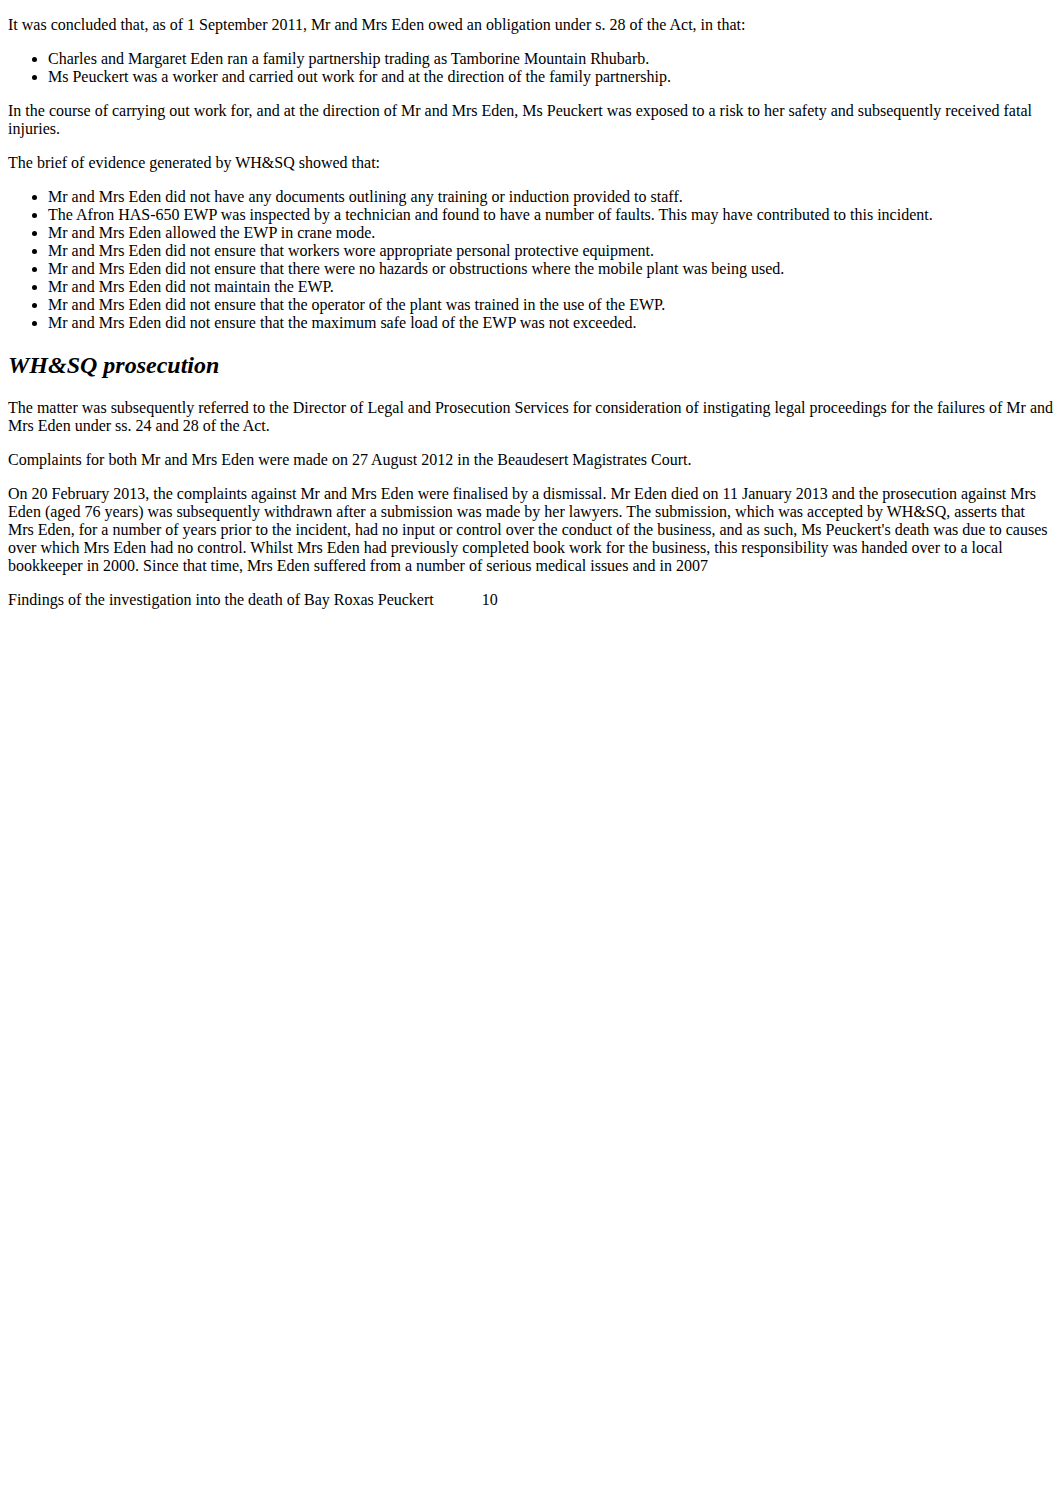It was concluded that, as of 1 September 2011, Mr and Mrs Eden owed an obligation under s. 28 of the Act, in that:
Charles and Margaret Eden ran a family partnership trading as Tamborine Mountain Rhubarb.
Ms Peuckert was a worker and carried out work for and at the direction of the family partnership.
In the course of carrying out work for, and at the direction of Mr and Mrs Eden, Ms Peuckert was exposed to a risk to her safety and subsequently received fatal injuries.
The brief of evidence generated by WH&SQ showed that:
Mr and Mrs Eden did not have any documents outlining any training or induction provided to staff.
The Afron HAS-650 EWP was inspected by a technician and found to have a number of faults. This may have contributed to this incident.
Mr and Mrs Eden allowed the EWP in crane mode.
Mr and Mrs Eden did not ensure that workers wore appropriate personal protective equipment.
Mr and Mrs Eden did not ensure that there were no hazards or obstructions where the mobile plant was being used.
Mr and Mrs Eden did not maintain the EWP.
Mr and Mrs Eden did not ensure that the operator of the plant was trained in the use of the EWP.
Mr and Mrs Eden did not ensure that the maximum safe load of the EWP was not exceeded.
WH&SQ prosecution
The matter was subsequently referred to the Director of Legal and Prosecution Services for consideration of instigating legal proceedings for the failures of Mr and Mrs Eden under ss. 24 and 28 of the Act.
Complaints for both Mr and Mrs Eden were made on 27 August 2012 in the Beaudesert Magistrates Court.
On 20 February 2013, the complaints against Mr and Mrs Eden were finalised by a dismissal. Mr Eden died on 11 January 2013 and the prosecution against Mrs Eden (aged 76 years) was subsequently withdrawn after a submission was made by her lawyers. The submission, which was accepted by WH&SQ, asserts that Mrs Eden, for a number of years prior to the incident, had no input or control over the conduct of the business, and as such, Ms Peuckert's death was due to causes over which Mrs Eden had no control. Whilst Mrs Eden had previously completed book work for the business, this responsibility was handed over to a local bookkeeper in 2000. Since that time, Mrs Eden suffered from a number of serious medical issues and in 2007
Findings of the investigation into the death of Bay Roxas Peuckert 10